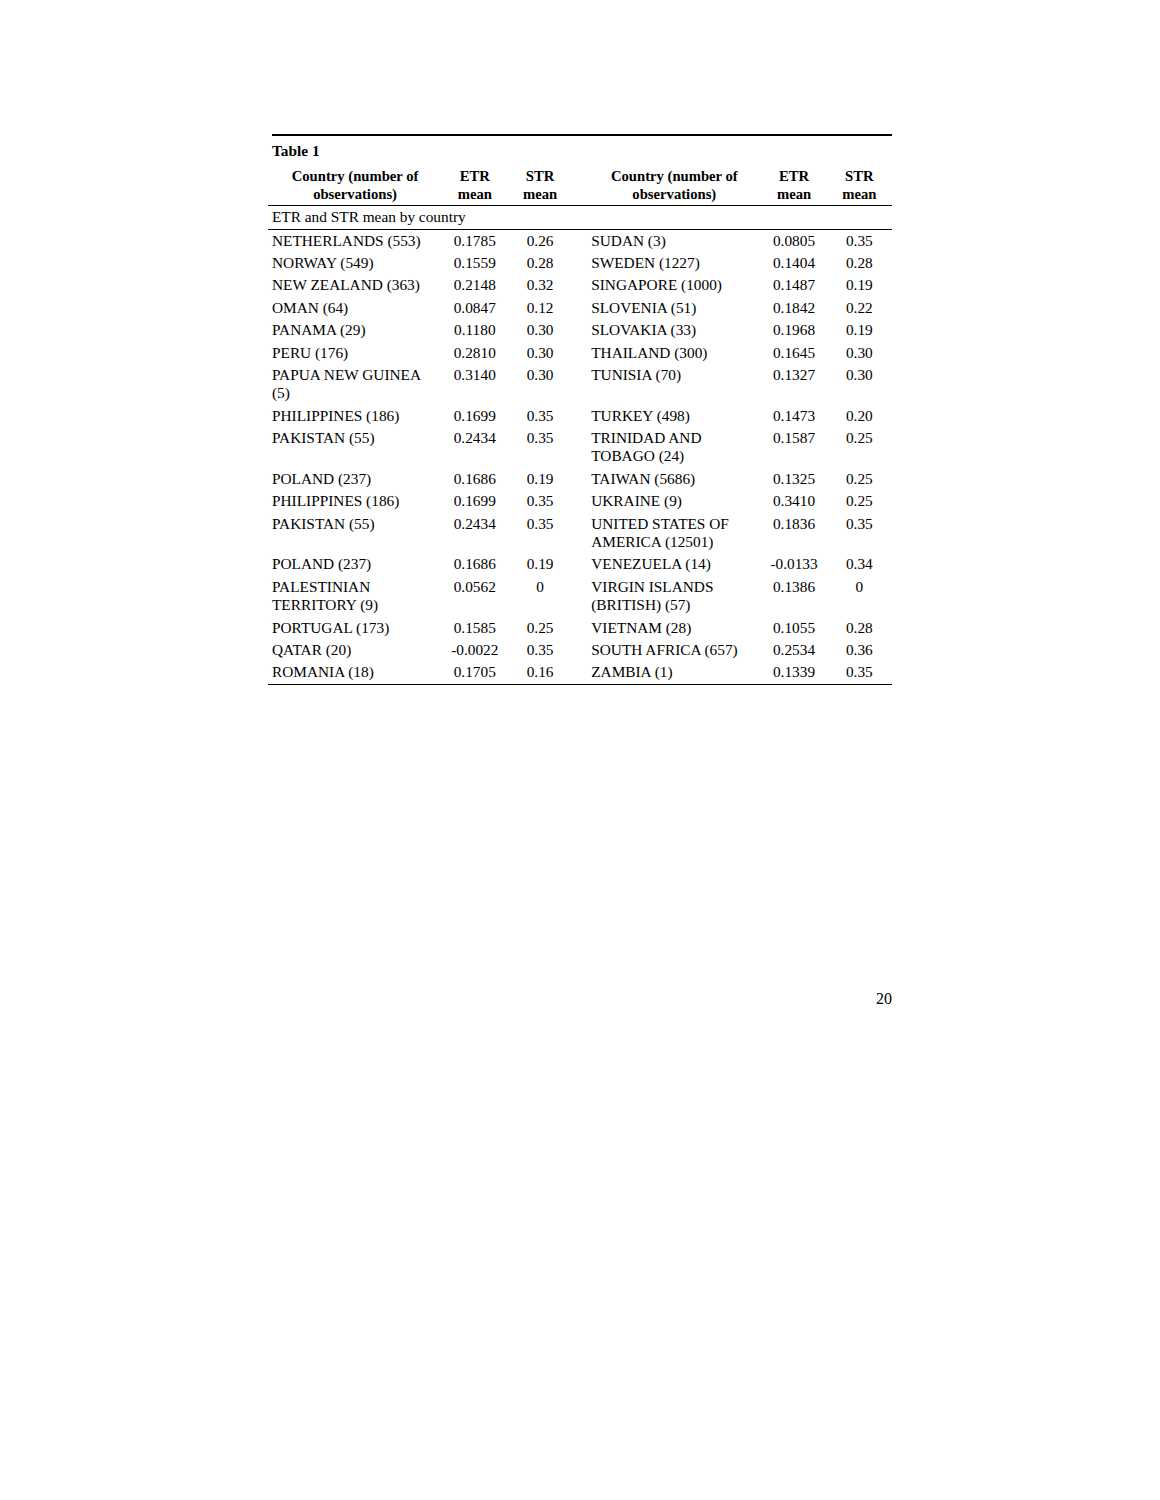Table 1
| ETR and STR mean by country |
| Country (number of observations) | ETR mean | STR mean | | Country (number of observations) | ETR mean | STR mean |
| NETHERLANDS (553) | 0.1785 | 0.26 | | SUDAN (3) | 0.0805 | 0.35 |
| NORWAY (549) | 0.1559 | 0.28 | | SWEDEN (1227) | 0.1404 | 0.28 |
| NEW ZEALAND (363) | 0.2148 | 0.32 | | SINGAPORE (1000) | 0.1487 | 0.19 |
| OMAN (64) | 0.0847 | 0.12 | | SLOVENIA (51) | 0.1842 | 0.22 |
| PANAMA (29) | 0.1180 | 0.30 | | SLOVAKIA (33) | 0.1968 | 0.19 |
| PERU (176) | 0.2810 | 0.30 | | THAILAND (300) | 0.1645 | 0.30 |
| PAPUA NEW GUINEA (5) | 0.3140 | 0.30 | | TUNISIA (70) | 0.1327 | 0.30 |
| PHILIPPINES (186) | 0.1699 | 0.35 | | TURKEY (498) | 0.1473 | 0.20 |
| PAKISTAN (55) | 0.2434 | 0.35 | | TRINIDAD AND TOBAGO (24) | 0.1587 | 0.25 |
| POLAND (237) | 0.1686 | 0.19 | | TAIWAN (5686) | 0.1325 | 0.25 |
| PHILIPPINES (186) | 0.1699 | 0.35 | | UKRAINE (9) | 0.3410 | 0.25 |
| PAKISTAN (55) | 0.2434 | 0.35 | | UNITED STATES OF AMERICA (12501) | 0.1836 | 0.35 |
| POLAND (237) | 0.1686 | 0.19 | | VENEZUELA (14) | -0.0133 | 0.34 |
| PALESTINIAN TERRITORY (9) | 0.0562 | 0 | | VIRGIN ISLANDS (BRITISH) (57) | 0.1386 | 0 |
| PORTUGAL (173) | 0.1585 | 0.25 | | VIETNAM (28) | 0.1055 | 0.28 |
| QATAR (20) | -0.0022 | 0.35 | | SOUTH AFRICA (657) | 0.2534 | 0.36 |
| ROMANIA (18) | 0.1705 | 0.16 | | ZAMBIA (1) | 0.1339 | 0.35 |
20